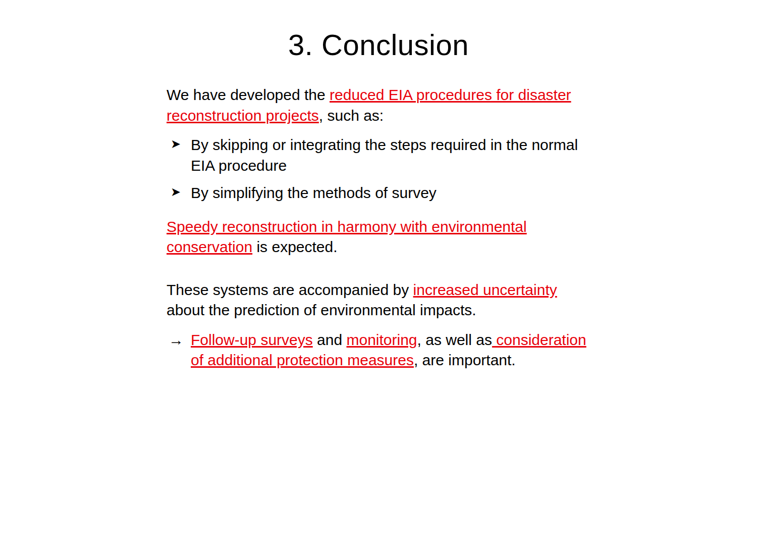3. Conclusion
We have developed the reduced EIA procedures for disaster reconstruction projects, such as:
By skipping or integrating the steps required in the normal EIA procedure
By simplifying the methods of survey
Speedy reconstruction in harmony with environmental conservation is expected.
These systems are accompanied by increased uncertainty about the prediction of environmental impacts.
Follow-up surveys and monitoring, as well as consideration of additional protection measures, are important.